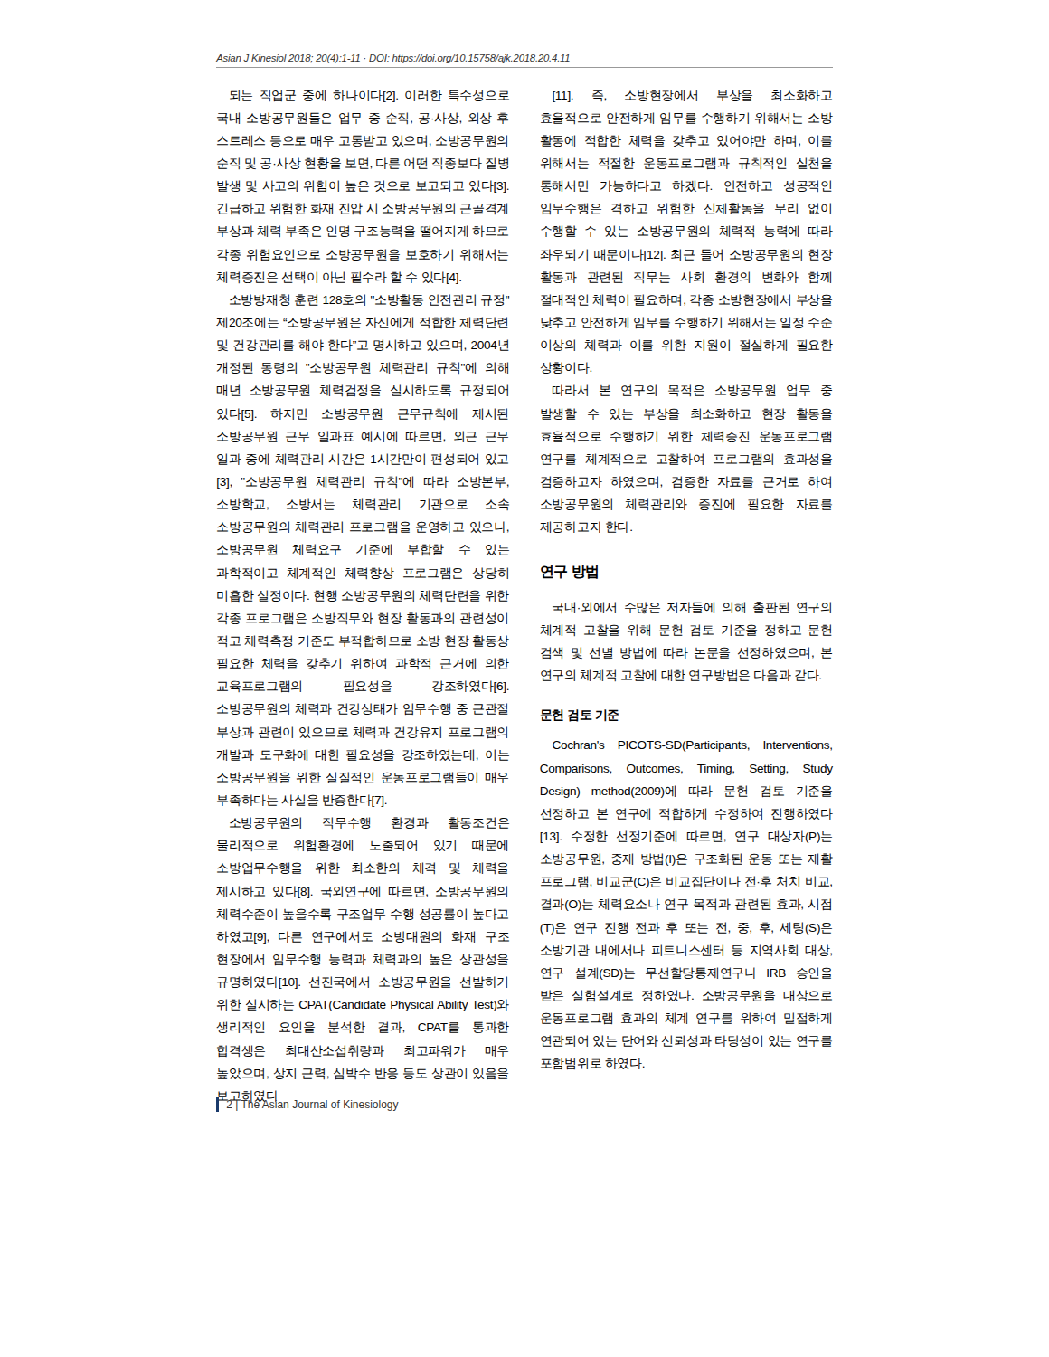Asian J Kinesiol 2018; 20(4):1-11 · DOI: https://doi.org/10.15758/ajk.2018.20.4.11
되는 직업군 중에 하나이다[2]. 이러한 특수성으로 국내 소방공무원들은 업무 중 순직, 공·사상, 외상 후 스트레스 등으로 매우 고통받고 있으며, 소방공무원의 순직 및 공·사상 현황을 보면, 다른 어떤 직종보다 질병 발생 및 사고의 위험이 높은 것으로 보고되고 있다[3]. 긴급하고 위험한 화재 진압 시 소방공무원의 근골격계 부상과 체력 부족은 인명 구조능력을 떨어지게 하므로 각종 위험요인으로 소방공무원을 보호하기 위해서는 체력증진은 선택이 아닌 필수라 할 수 있다[4].
소방방재청 훈련 128호의 "소방활동 안전관리 규정" 제20조에는 “소방공무원은 자신에게 적합한 체력단련 및 건강관리를 해야 한다”고 명시하고 있으며, 2004년 개정된 동령의 "소방공무원 체력관리 규칙"에 의해 매년 소방공무원 체력검정을 실시하도록 규정되어 있다[5]. 하지만 소방공무원 근무규칙에 제시된 소방공무원 근무 일과표 예시에 따르면, 외근 근무 일과 중에 체력관리 시간은 1시간만이 편성되어 있고[3], "소방공무원 체력관리 규칙"에 따라 소방본부, 소방학교, 소방서는 체력관리 기관으로 소속 소방공무원의 체력관리 프로그램을 운영하고 있으나, 소방공무원 체력요구 기준에 부합할 수 있는 과학적이고 체계적인 체력향상 프로그램은 상당히 미흡한 실정이다. 현행 소방공무원의 체력단련을 위한 각종 프로그램은 소방직무와 현장 활동과의 관련성이 적고 체력측정 기준도 부적합하므로 소방 현장 활동상 필요한 체력을 갖추기 위하여 과학적 근거에 의한 교육프로그램의 필요성을 강조하였다[6]. 소방공무원의 체력과 건강상태가 임무수행 중 근관절 부상과 관련이 있으므로 체력과 건강유지 프로그램의 개발과 도구화에 대한 필요성을 강조하였는데, 이는 소방공무원을 위한 실질적인 운동프로그램들이 매우 부족하다는 사실을 반증한다[7].
소방공무원의 직무수행 환경과 활동조건은 물리적으로 위험환경에 노출되어 있기 때문에 소방업무수행을 위한 최소한의 체격 및 체력을 제시하고 있다[8]. 국외연구에 따르면, 소방공무원의 체력수준이 높을수록 구조업무 수행 성공률이 높다고 하였고[9], 다른 연구에서도 소방대원의 화재 구조 현장에서 임무수행 능력과 체력과의 높은 상관성을 규명하였다[10]. 선진국에서 소방공무원을 선발하기 위한 실시하는 CPAT(Candidate Physical Ability Test)와 생리적인 요인을 분석한 결과, CPAT를 통과한 합격생은 최대산소섭취량과 최고파워가 매우 높았으며, 상지 근력, 심박수 반응 등도 상관이 있음을 보고하였다
[11]. 즉, 소방현장에서 부상을 최소화하고 효율적으로 안전하게 임무를 수행하기 위해서는 소방 활동에 적합한 체력을 갖추고 있어야만 하며, 이를 위해서는 적절한 운동프로그램과 규칙적인 실천을 통해서만 가능하다고 하겠다. 안전하고 성공적인 임무수행은 격하고 위험한 신체활동을 무리 없이 수행할 수 있는 소방공무원의 체력적 능력에 따라 좌우되기 때문이다[12]. 최근 들어 소방공무원의 현장 활동과 관련된 직무는 사회 환경의 변화와 함께 절대적인 체력이 필요하며, 각종 소방현장에서 부상을 낮추고 안전하게 임무를 수행하기 위해서는 일정 수준 이상의 체력과 이를 위한 지원이 절실하게 필요한 상황이다.
따라서 본 연구의 목적은 소방공무원 업무 중 발생할 수 있는 부상을 최소화하고 현장 활동을 효율적으로 수행하기 위한 체력증진 운동프로그램 연구를 체계적으로 고찰하여 프로그램의 효과성을 검증하고자 하였으며, 검증한 자료를 근거로 하여 소방공무원의 체력관리와 증진에 필요한 자료를 제공하고자 한다.
연구 방법
국내·외에서 수많은 저자들에 의해 출판된 연구의 체계적 고찰을 위해 문헌 검토 기준을 정하고 문헌 검색 및 선별 방법에 따라 논문을 선정하였으며, 본 연구의 체계적 고찰에 대한 연구방법은 다음과 같다.
문헌 검토 기준
Cochran's PICOTS-SD(Participants, Interventions, Comparisons, Outcomes, Timing, Setting, Study Design) method(2009)에 따라 문헌 검토 기준을 선정하고 본 연구에 적합하게 수정하여 진행하였다[13]. 수정한 선정기준에 따르면, 연구 대상자(P)는 소방공무원, 중재 방법(I)은 구조화된 운동 또는 재활 프로그램, 비교군(C)은 비교집단이나 전·후 처치 비교, 결과(O)는 체력요소나 연구 목적과 관련된 효과, 시점(T)은 연구 진행 전과 후 또는 전, 중, 후, 세팅(S)은 소방기관 내에서나 피트니스센터 등 지역사회 대상, 연구 설계(SD)는 무선할당통제연구나 IRB 승인을 받은 실험설계로 정하였다. 소방공무원을 대상으로 운동프로그램 효과의 체계 연구를 위하여 밀접하게 연관되어 있는 단어와 신뢰성과 타당성이 있는 연구를 포함범위로 하였다.
2 | The Asian Journal of Kinesiology